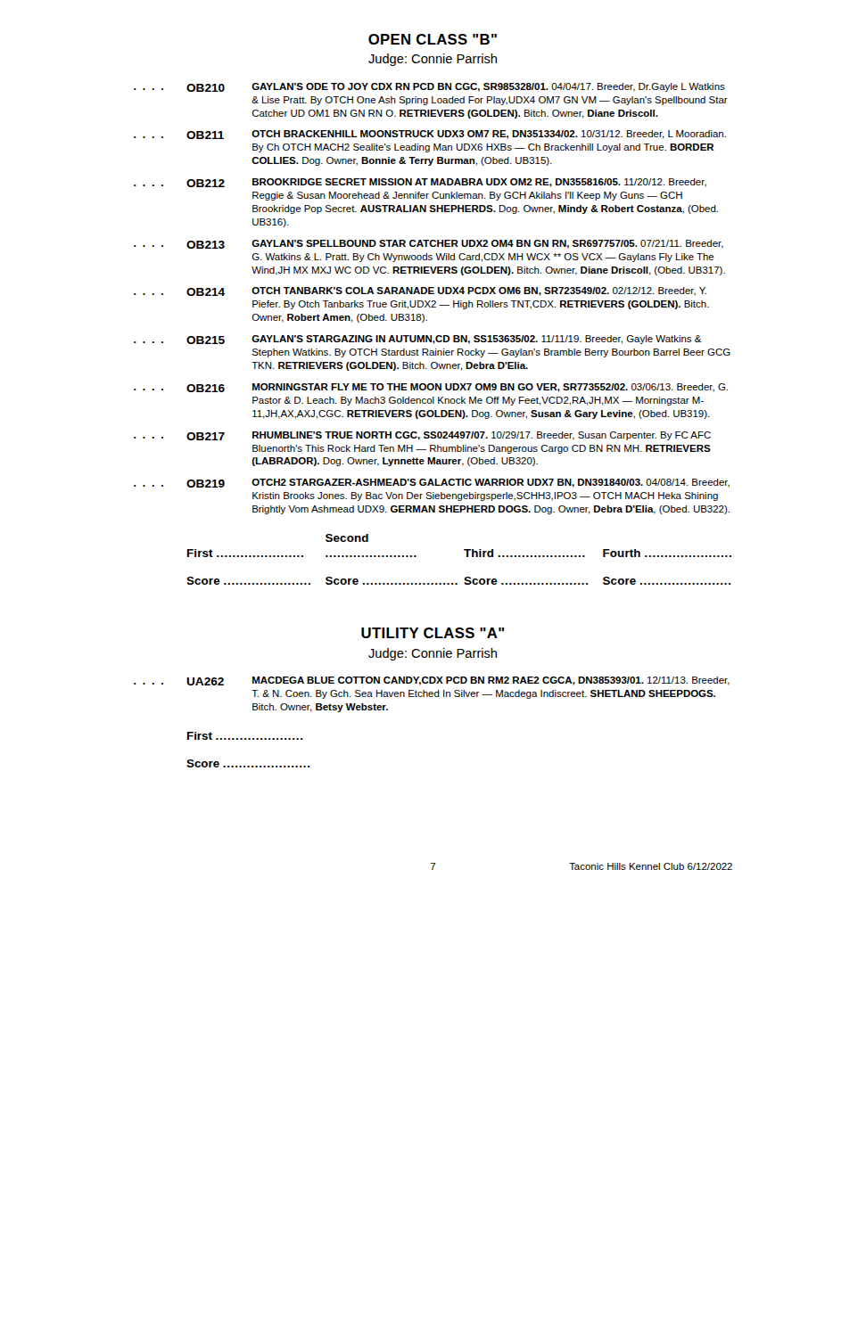OPEN CLASS "B"
Judge: Connie Parrish
. . . .
OB210
GAYLAN'S ODE TO JOY CDX RN PCD BN CGC, SR985328/01. 04/04/17. Breeder, Dr.Gayle L Watkins & Lise Pratt. By OTCH One Ash Spring Loaded For Play,UDX4 OM7 GN VM — Gaylan's Spellbound Star Catcher UD OM1 BN GN RN O. RETRIEVERS (GOLDEN). Bitch. Owner, Diane Driscoll.
. . . .
OB211
OTCH BRACKENHILL MOONSTRUCK UDX3 OM7 RE, DN351334/02. 10/31/12. Breeder, L Mooradian. By Ch OTCH MACH2 Sealite's Leading Man UDX6 HXBs — Ch Brackenhill Loyal and True. BORDER COLLIES. Dog. Owner, Bonnie & Terry Burman, (Obed. UB315).
. . . .
OB212
BROOKRIDGE SECRET MISSION AT MADABRA UDX OM2 RE, DN355816/05. 11/20/12. Breeder, Reggie & Susan Moorehead & Jennifer Cunkleman. By GCH Akilahs I'll Keep My Guns — GCH Brookridge Pop Secret. AUSTRALIAN SHEPHERDS. Dog. Owner, Mindy & Robert Costanza, (Obed. UB316).
. . . .
OB213
GAYLAN'S SPELLBOUND STAR CATCHER UDX2 OM4 BN GN RN, SR697757/05. 07/21/11. Breeder, G. Watkins & L. Pratt. By Ch Wynwoods Wild Card,CDX MH WCX ** OS VCX — Gaylans Fly Like The Wind,JH MX MXJ WC OD VC. RETRIEVERS (GOLDEN). Bitch. Owner, Diane Driscoll, (Obed. UB317).
. . . .
OB214
OTCH TANBARK'S COLA SARANADE UDX4 PCDX OM6 BN, SR723549/02. 02/12/12. Breeder, Y. Piefer. By Otch Tanbarks True Grit,UDX2 — High Rollers TNT,CDX. RETRIEVERS (GOLDEN). Bitch. Owner, Robert Amen, (Obed. UB318).
. . . .
OB215
GAYLAN'S STARGAZING IN AUTUMN,CD BN, SS153635/02. 11/11/19. Breeder, Gayle Watkins & Stephen Watkins. By OTCH Stardust Rainier Rocky — Gaylan's Bramble Berry Bourbon Barrel Beer GCG TKN. RETRIEVERS (GOLDEN). Bitch. Owner, Debra D'Elia.
. . . .
OB216
MORNINGSTAR FLY ME TO THE MOON UDX7 OM9 BN GO VER, SR773552/02. 03/06/13. Breeder, G. Pastor & D. Leach. By Mach3 Goldencol Knock Me Off My Feet,VCD2,RA,JH,MX — Morningstar M-11,JH,AX,AXJ,CGC. RETRIEVERS (GOLDEN). Dog. Owner, Susan & Gary Levine, (Obed. UB319).
. . . .
OB217
RHUMBLINE'S TRUE NORTH CGC, SS024497/07. 10/29/17. Breeder, Susan Carpenter. By FC AFC Bluenorth's This Rock Hard Ten MH — Rhumbline's Dangerous Cargo CD BN RN MH. RETRIEVERS (LABRADOR). Dog. Owner, Lynnette Maurer, (Obed. UB320).
. . . .
OB219
OTCH2 STARGAZER-ASHMEAD'S GALACTIC WARRIOR UDX7 BN, DN391840/03. 04/08/14. Breeder, Kristin Brooks Jones. By Bac Von Der Siebengebirgsperle,SCHH3,IPO3 — OTCH MACH Heka Shining Brightly Vom Ashmead UDX9. GERMAN SHEPHERD DOGS. Dog. Owner, Debra D'Elia, (Obed. UB322).
First ...................... Second ....................... Third ...................... Fourth ......................
Score ...................... Score ........................ Score ...................... Score .......................
UTILITY CLASS "A"
Judge: Connie Parrish
. . . .
UA262
MACDEGA BLUE COTTON CANDY,CDX PCD BN RM2 RAE2 CGCA, DN385393/01. 12/11/13. Breeder, T. & N. Coen. By Gch. Sea Haven Etched In Silver — Macdega Indiscreet. SHETLAND SHEEPDOGS. Bitch. Owner, Betsy Webster.
First ......................
Score ......................
7
Taconic Hills Kennel Club 6/12/2022